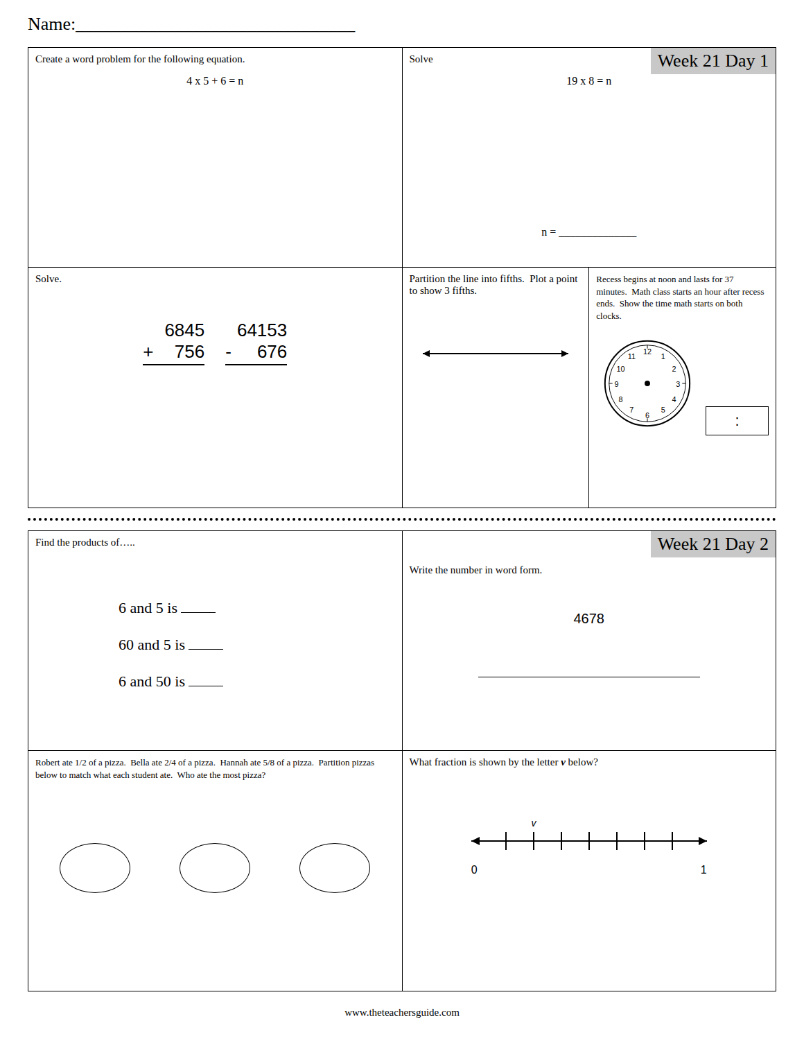Name:_______________________________
| Create a word problem for the following equation. 4 x 5 + 6 = n | Week 21 Day 1 Solve 19 x 8 = n n = ______________ |
| Solve. 6845 + 756 64153 - 676 | Partition the line into fifths. Plot a point to show 3 fifths. | Recess begins at noon and lasts for 37 minutes. Math class starts an hour after recess ends. Show the time math starts on both clocks. 12 1 2 3 4 5 6 7 8 9 10 11 : |
| Find the products of….. 6 and 5 is 60 and 5 is 6 and 50 is | Week 21 Day 2 Write the number in word form. 4678 |
| Robert ate 1/2 of a pizza. Bella ate 2/4 of a pizza. Hannah ate 5/8 of a pizza. Partition pizzas below to match what each student ate. Who ate the most pizza? | What fraction is shown by the letter v below? v 0 1 |
www.theteachersguide.com